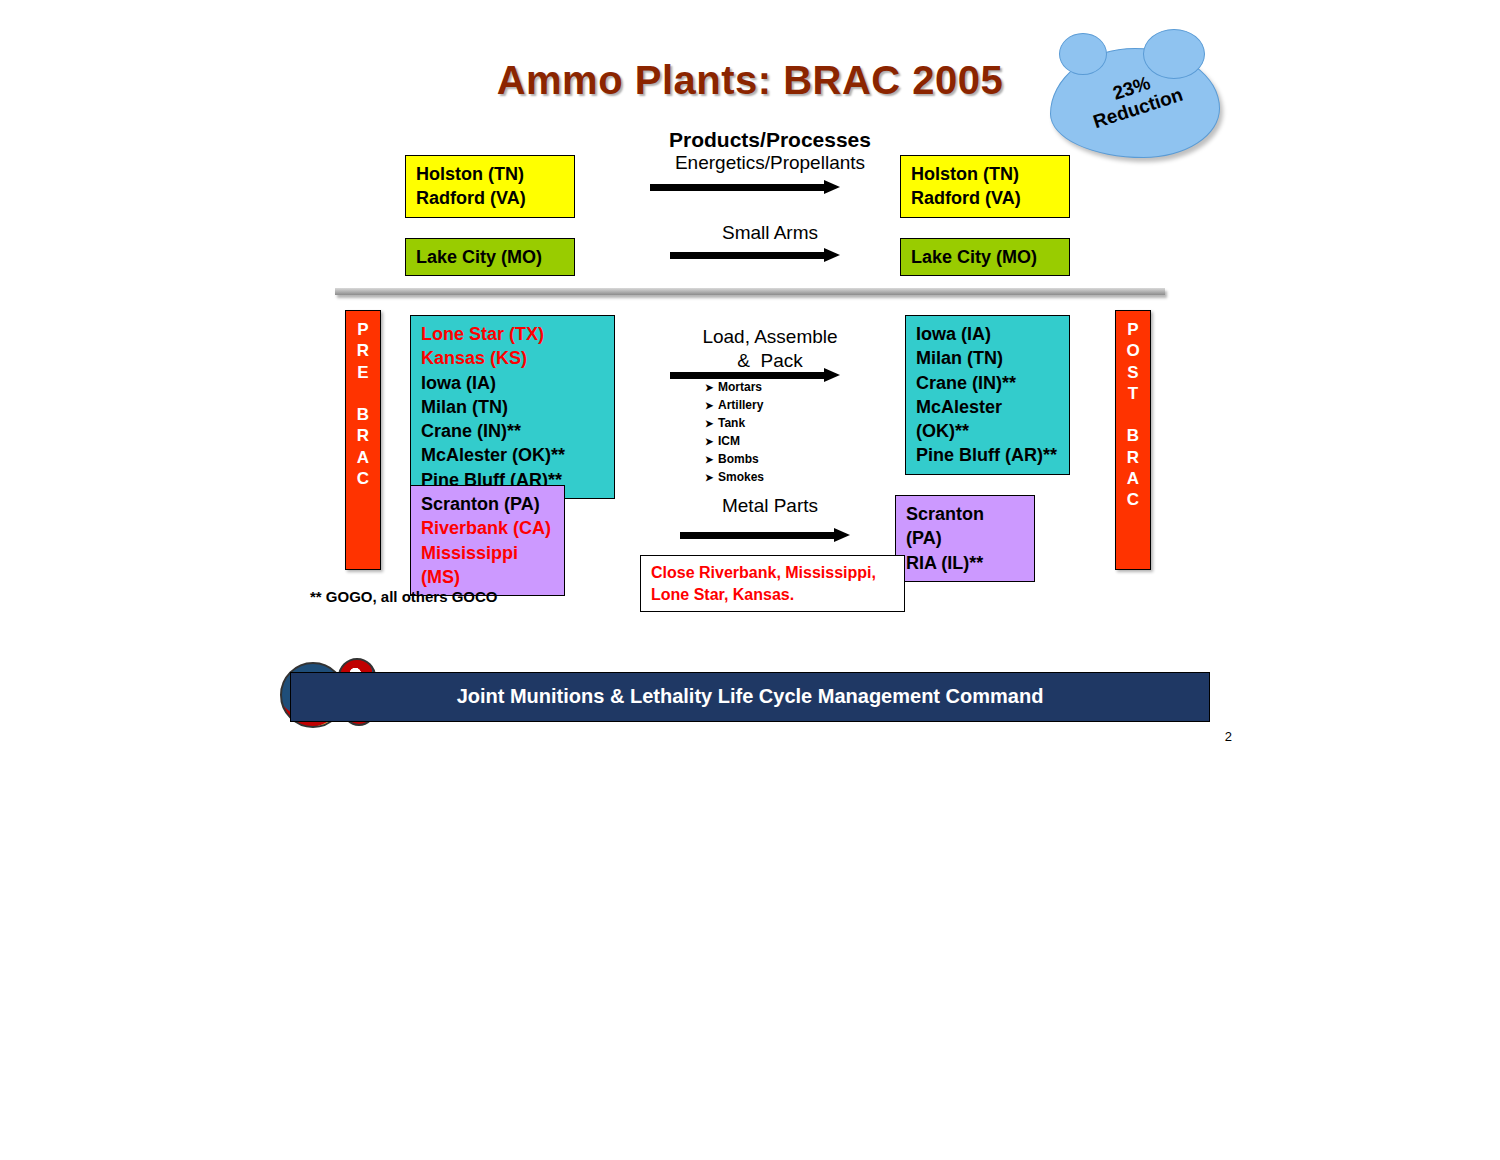Ammo Plants: BRAC 2005
23%
Reduction
Products/Processes
Energetics/Propellants
Small Arms
Holston (TN)
Radford (VA)
Lake City (MO)
Holston (TN)
Radford (VA)
Lake City (MO)
P
R
E
B
R
A
C
P
O
S
T
B
R
A
C
Lone Star (TX)
Kansas (KS)
Iowa (IA)
Milan (TN)
Crane (IN)**
McAlester (OK)**
Pine Bluff (AR)**
Load, Assemble
& Pack
Mortars
Artillery
Tank
ICM
Bombs
Smokes
Iowa (IA)
Milan (TN)
Crane (IN)**
McAlester (OK)**
Pine Bluff (AR)**
Metal Parts
Scranton (PA)
Riverbank (CA)
Mississippi (MS)
Scranton (PA)
RIA (IL)**
Close Riverbank, Mississippi,
Lone Star, Kansas.
** GOGO, all others GOCO
Joint Munitions & Lethality Life Cycle Management Command
2